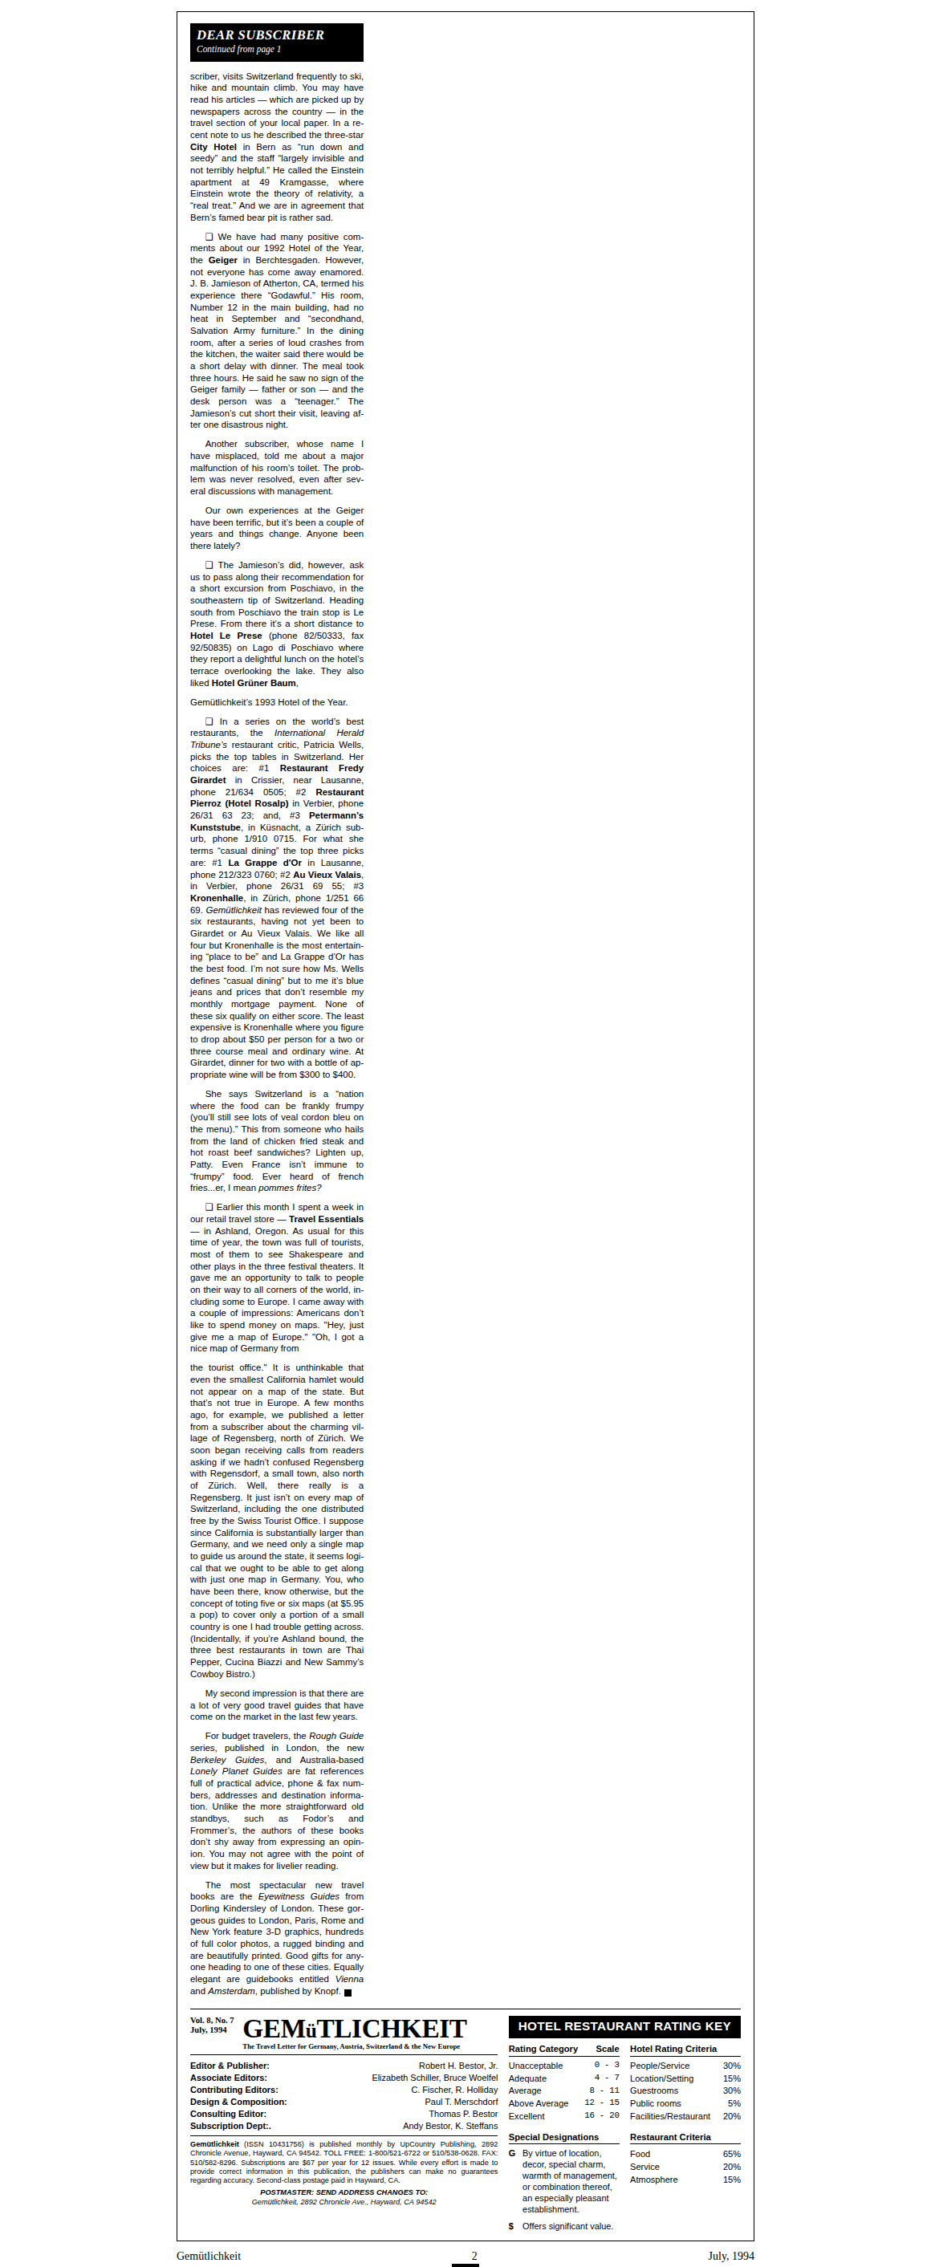DEAR SUBSCRIBER
Continued from page 1
scriber, visits Switzerland frequently to ski, hike and mountain climb. You may have read his articles — which are picked up by newspapers across the country — in the travel section of your local paper. In a recent note to us he described the three-star City Hotel in Bern as “run down and seedy” and the staff “largely invisible and not terribly helpful.” He called the Einstein apartment at 49 Kramgasse, where Einstein wrote the theory of relativity, a “real treat.” And we are in agreement that Bern’s famed bear pit is rather sad.
❑ We have had many positive comments about our 1992 Hotel of the Year, the Geiger in Berchtesgaden. However, not everyone has come away enamored. J. B. Jamieson of Atherton, CA, termed his experience there “Godawful.” His room, Number 12 in the main building, had no heat in September and “secondhand, Salvation Army furniture.” In the dining room, after a series of loud crashes from the kitchen, the waiter said there would be a short delay with dinner. The meal took three hours. He said he saw no sign of the Geiger family — father or son — and the desk person was a “teenager.” The Jamieson’s cut short their visit, leaving after one disastrous night.
Another subscriber, whose name I have misplaced, told me about a major malfunction of his room’s toilet. The problem was never resolved, even after several discussions with management.
Our own experiences at the Geiger have been terrific, but it’s been a couple of years and things change. Anyone been there lately?
❑ The Jamieson’s did, however, ask us to pass along their recommendation for a short excursion from Poschiavo, in the southeastern tip of Switzerland. Heading south from Poschiavo the train stop is Le Prese. From there it’s a short distance to Hotel Le Prese (phone 82/50333, fax 92/50835) on Lago di Poschiavo where they report a delightful lunch on the hotel’s terrace overlooking the lake. They also liked Hotel Grüner Baum,
Gemütlichkeit’s 1993 Hotel of the Year.
❑ In a series on the world’s best restaurants, the International Herald Tribune’s restaurant critic, Patricia Wells, picks the top tables in Switzerland. Her choices are: #1 Restaurant Fredy Girardet in Crissier, near Lausanne, phone 21/634 0505; #2 Restaurant Pierroz (Hotel Rosalp) in Verbier, phone 26/31 63 23; and, #3 Petermann’s Kunststube, in Küsnacht, a Zürich suburb, phone 1/910 0715. For what she terms “casual dining” the top three picks are: #1 La Grappe d'Or in Lausanne, phone 212/323 0760; #2 Au Vieux Valais, in Verbier, phone 26/31 69 55; #3 Kronenhalle, in Zürich, phone 1/251 66 69. Gemütlichkeit has reviewed four of the six restaurants, having not yet been to Girardet or Au Vieux Valais. We like all four but Kronenhalle is the most entertaining “place to be” and La Grappe d’Or has the best food. I’m not sure how Ms. Wells defines “casual dining” but to me it’s blue jeans and prices that don’t resemble my monthly mortgage payment. None of these six qualify on either score. The least expensive is Kronenhalle where you figure to drop about $50 per person for a two or three course meal and ordinary wine. At Girardet, dinner for two with a bottle of appropriate wine will be from $300 to $400.
She says Switzerland is a “nation where the food can be frankly frumpy (you’ll still see lots of veal cordon bleu on the menu).” This from someone who hails from the land of chicken fried steak and hot roast beef sandwiches? Lighten up, Patty. Even France isn’t immune to “frumpy” food. Ever heard of french fries...er, I mean pommes frites?
❑ Earlier this month I spent a week in our retail travel store — Travel Essentials — in Ashland, Oregon. As usual for this time of year, the town was full of tourists, most of them to see Shakespeare and other plays in the three festival theaters. It gave me an opportunity to talk to people on their way to all corners of the world, including some to Europe. I came away with a couple of impressions: Americans don’t like to spend money on maps. "Hey, just give me a map of Europe." "Oh, I got a nice map of Germany from
the tourist office." It is unthinkable that even the smallest California hamlet would not appear on a map of the state. But that’s not true in Europe. A few months ago, for example, we published a letter from a subscriber about the charming village of Regensberg, north of Zürich. We soon began receiving calls from readers asking if we hadn’t confused Regensberg with Regensdorf, a small town, also north of Zürich. Well, there really is a Regensberg. It just isn’t on every map of Switzerland, including the one distributed free by the Swiss Tourist Office. I suppose since California is substantially larger than Germany, and we need only a single map to guide us around the state, it seems logical that we ought to be able to get along with just one map in Germany. You, who have been there, know otherwise, but the concept of toting five or six maps (at $5.95 a pop) to cover only a portion of a small country is one I had trouble getting across. (Incidentally, if you’re Ashland bound, the three best restaurants in town are Thai Pepper, Cucina Biazzi and New Sammy’s Cowboy Bistro.)
My second impression is that there are a lot of very good travel guides that have come on the market in the last few years.
For budget travelers, the Rough Guide series, published in London, the new Berkeley Guides, and Australia-based Lonely Planet Guides are fat references full of practical advice, phone & fax numbers, addresses and destination information. Unlike the more straightforward old standbys, such as Fodor’s and Frommer’s, the authors of these books don’t shy away from expressing an opinion. You may not agree with the point of view but it makes for livelier reading.
The most spectacular new travel books are the Eyewitness Guides from Dorling Kindersley of London. These gorgeous guides to London, Paris, Rome and New York feature 3-D graphics, hundreds of full color photos, a rugged binding and are beautifully printed. Good gifts for anyone heading to one of these cities. Equally elegant are guidebooks entitled Vienna and Amsterdam, published by Knopf.M
Vol. 8, No. 7
July, 1994
GEMü TLICHKEIT
The Travel Letter for Germany, Austria, Switzerland & the New Europe
| Editor & Publisher: | Robert H. Bestor, Jr. |
| Associate Editors: | Elizabeth Schiller, Bruce Woelfel |
| Contributing Editors: | C. Fischer, R. Holliday |
| Design & Composition: | Paul T. Merschdorf |
| Consulting Editor: | Thomas P. Bestor |
| Subscription Dept:. | Andy Bestor, K. Steffans |
Gemütlichkeit (ISSN 10431756) is published monthly by UpCountry Publishing, 2892 Chronicle Avenue, Hayward, CA 94542. TOLL FREE: 1-800/521-6722 or 510/538-0628. FAX: 510/582-8296. Subscriptions are $67 per year for 12 issues. While every effort is made to provide correct information in this publication, the publishers can make no guarantees regarding accuracy. Second-class postage paid in Hayward, CA.
POSTMASTER: SEND ADDRESS CHANGES TO:
Gemütlichkeit, 2892 Chronicle Ave., Hayward, CA 94542
HOTEL RESTAURANT RATING KEY
Rating Category Scale
| Unacceptable | 0 - 3 |
| Adequate | 4 - 7 |
| Average | 8 - 11 |
| Above Average | 12 - 15 |
| Excellent | 16 - 20 |
Hotel Rating Criteria
| People/Service | 30% |
| Location/Setting | 15% |
| Guestrooms | 30% |
| Public rooms | 5% |
| Facilities/Restaurant | 20% |
Special Designations
G
By virtue of location, decor, special charm, warmth of management, or combination thereof, an especially pleasant establishment.
$
Offers significant value.
Restaurant Criteria
| Food | 65% |
| Service | 20% |
| Atmosphere | 15% |
Gemütlichkeit
2
July, 1994